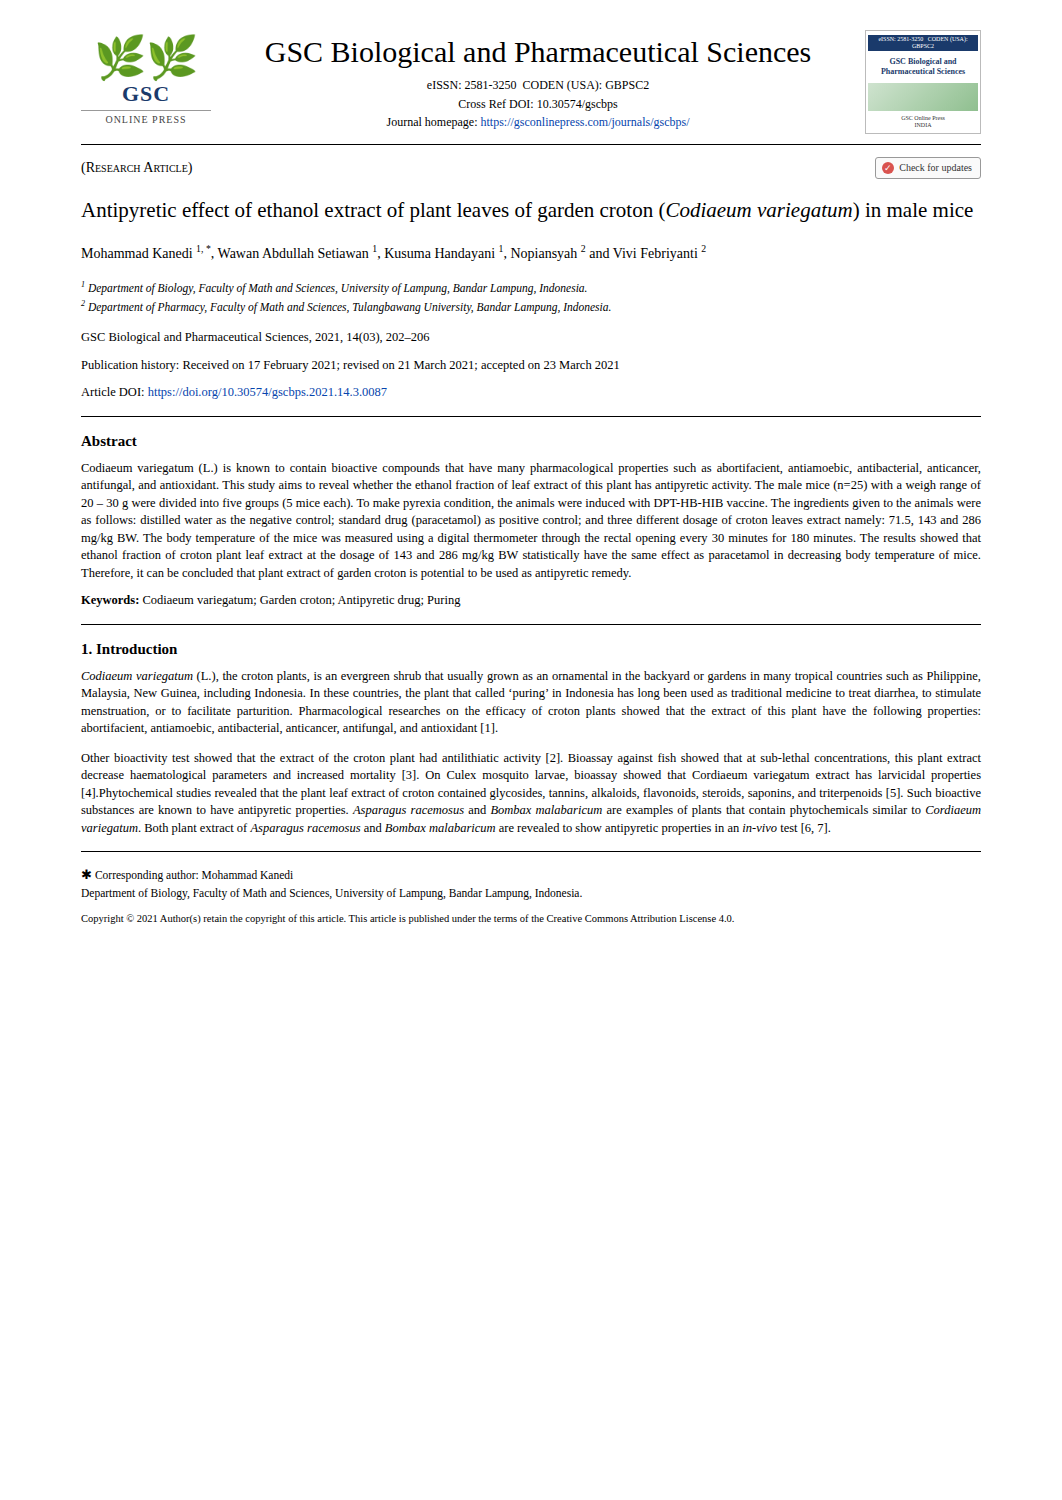🌿🌿
GSC
ONLINE PRESS
GSC Biological and Pharmaceutical Sciences
eISSN: 2581-3250 CODEN (USA): GBPSC2
Cross Ref DOI: 10.30574/gscbps
Journal homepage: https://gsconlinepress.com/journals/gscbps/
eISSN: 2581-3250 CODEN (USA): GBPSC2
GSC Biological and Pharmaceutical Sciences
GSC Online Press
INDIA
(Research Article) ✓ Check for updates
Antipyretic effect of ethanol extract of plant leaves of garden croton (Codiaeum variegatum) in male mice
Mohammad Kanedi 1, *, Wawan Abdullah Setiawan 1, Kusuma Handayani 1, Nopiansyah 2 and Vivi Febriyanti 2
1 Department of Biology, Faculty of Math and Sciences, University of Lampung, Bandar Lampung, Indonesia.
2 Department of Pharmacy, Faculty of Math and Sciences, Tulangbawang University, Bandar Lampung, Indonesia.
GSC Biological and Pharmaceutical Sciences, 2021, 14(03), 202–206
Publication history: Received on 17 February 2021; revised on 21 March 2021; accepted on 23 March 2021
Article DOI: https://doi.org/10.30574/gscbps.2021.14.3.0087
Abstract
Codiaeum variegatum (L.) is known to contain bioactive compounds that have many pharmacological properties such as abortifacient, antiamoebic, antibacterial, anticancer, antifungal, and antioxidant. This study aims to reveal whether the ethanol fraction of leaf extract of this plant has antipyretic activity. The male mice (n=25) with a weigh range of 20 – 30 g were divided into five groups (5 mice each). To make pyrexia condition, the animals were induced with DPT-HB-HIB vaccine. The ingredients given to the animals were as follows: distilled water as the negative control; standard drug (paracetamol) as positive control; and three different dosage of croton leaves extract namely: 71.5, 143 and 286 mg/kg BW. The body temperature of the mice was measured using a digital thermometer through the rectal opening every 30 minutes for 180 minutes. The results showed that ethanol fraction of croton plant leaf extract at the dosage of 143 and 286 mg/kg BW statistically have the same effect as paracetamol in decreasing body temperature of mice. Therefore, it can be concluded that plant extract of garden croton is potential to be used as antipyretic remedy.
Keywords: Codiaeum variegatum; Garden croton; Antipyretic drug; Puring
1. Introduction
Codiaeum variegatum (L.), the croton plants, is an evergreen shrub that usually grown as an ornamental in the backyard or gardens in many tropical countries such as Philippine, Malaysia, New Guinea, including Indonesia. In these countries, the plant that called ‘puring’ in Indonesia has long been used as traditional medicine to treat diarrhea, to stimulate menstruation, or to facilitate parturition. Pharmacological researches on the efficacy of croton plants showed that the extract of this plant have the following properties: abortifacient, antiamoebic, antibacterial, anticancer, antifungal, and antioxidant [1].
Other bioactivity test showed that the extract of the croton plant had antilithiatic activity [2]. Bioassay against fish showed that at sub-lethal concentrations, this plant extract decrease haematological parameters and increased mortality [3]. On Culex mosquito larvae, bioassay showed that Cordiaeum variegatum extract has larvicidal properties [4].Phytochemical studies revealed that the plant leaf extract of croton contained glycosides, tannins, alkaloids, flavonoids, steroids, saponins, and triterpenoids [5]. Such bioactive substances are known to have antipyretic properties. Asparagus racemosus and Bombax malabaricum are examples of plants that contain phytochemicals similar to Cordiaeum variegatum. Both plant extract of Asparagus racemosus and Bombax malabaricum are revealed to show antipyretic properties in an in-vivo test [6, 7].
✱ Corresponding author: Mohammad Kanedi
Department of Biology, Faculty of Math and Sciences, University of Lampung, Bandar Lampung, Indonesia.
Copyright © 2021 Author(s) retain the copyright of this article. This article is published under the terms of the Creative Commons Attribution Liscense 4.0.